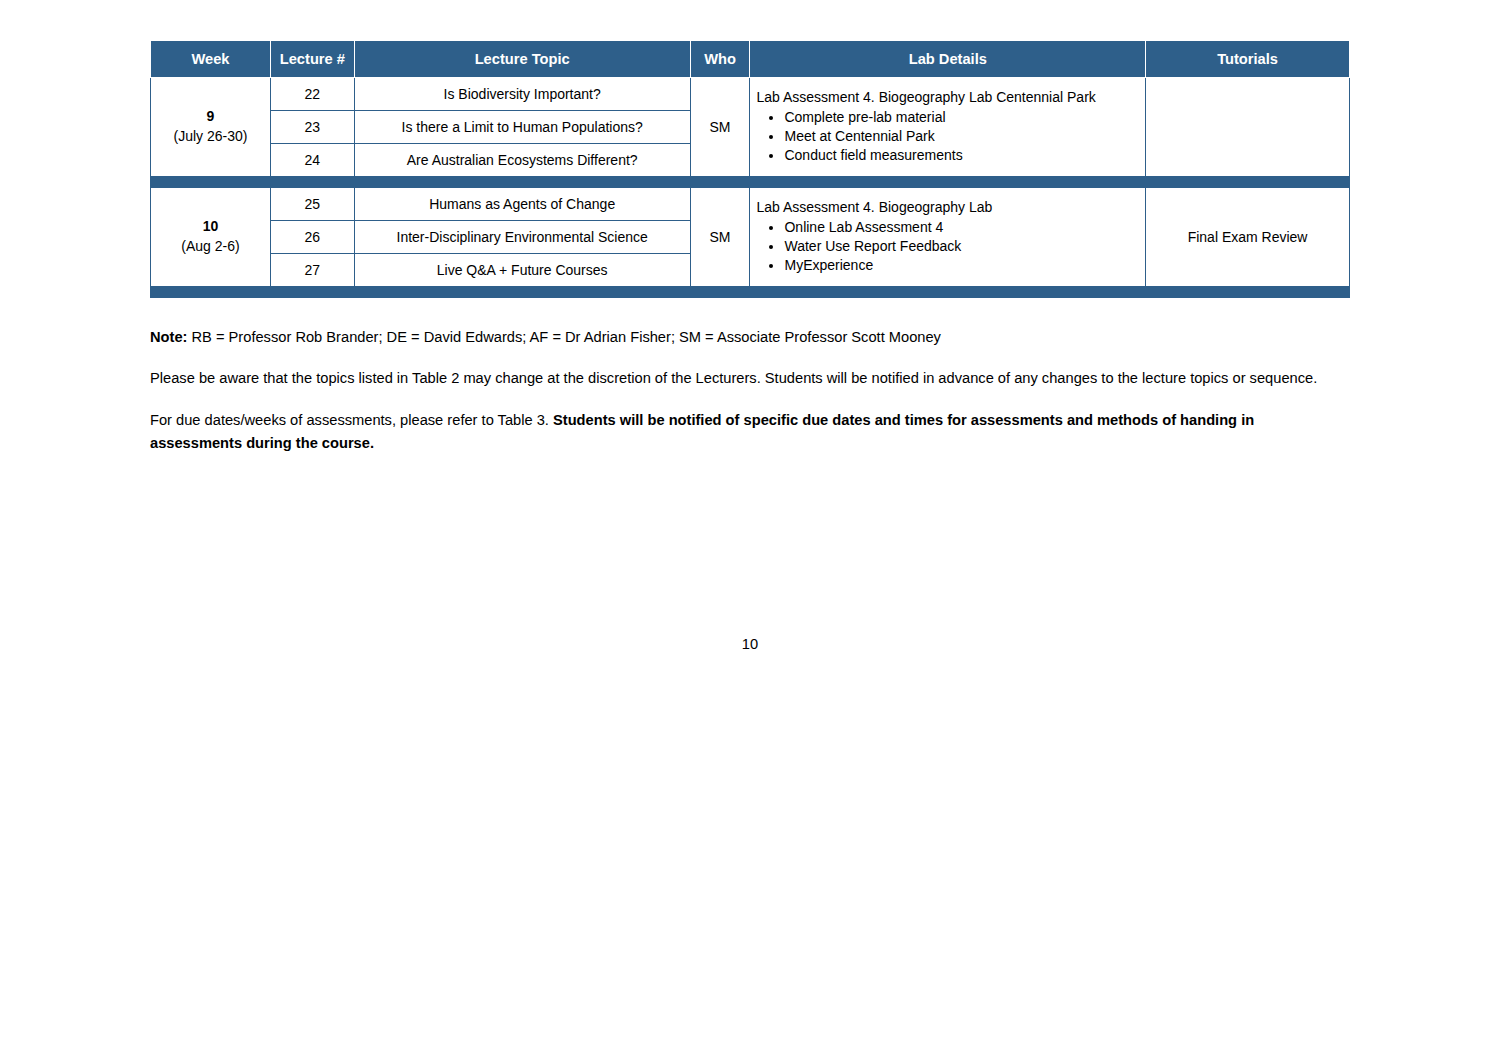| Week | Lecture # | Lecture Topic | Who | Lab Details | Tutorials |
| --- | --- | --- | --- | --- | --- |
| 9 (July 26-30) | 22 | Is Biodiversity Important? | SM | Lab Assessment 4. Biogeography Lab Centennial Park Complete pre-lab material Meet at Centennial Park Conduct field measurements | |
| 23 | Is there a Limit to Human Populations? |
| 24 | Are Australian Ecosystems Different? |
| 10 (Aug 2-6) | 25 | Humans as Agents of Change | SM | Lab Assessment 4. Biogeography Lab Online Lab Assessment 4 Water Use Report Feedback MyExperience | Final Exam Review |
| 26 | Inter-Disciplinary Environmental Science |
| 27 | Live Q&A + Future Courses |
Note: RB = Professor Rob Brander; DE = David Edwards; AF = Dr Adrian Fisher; SM = Associate Professor Scott Mooney
Please be aware that the topics listed in Table 2 may change at the discretion of the Lecturers. Students will be notified in advance of any changes to the lecture topics or sequence.
For due dates/weeks of assessments, please refer to Table 3. Students will be notified of specific due dates and times for assessments and methods of handing in assessments during the course.
10